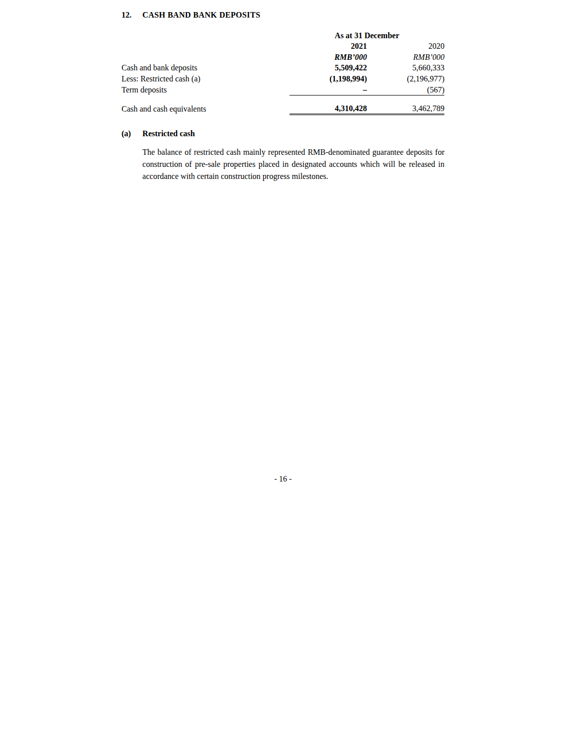12. CASH BAND BANK DEPOSITS
| | As at 31 December |
| | 2021 | 2020 |
| | RMB’000 | RMB’000 |
| Cash and bank deposits | 5,509,422 | 5,660,333 |
| Less: Restricted cash (a) | (1,198,994) | (2,196,977) |
| Term deposits | – | (567) |
| Cash and cash equivalents | 4,310,428 | 3,462,789 |
(a) Restricted cash
The balance of restricted cash mainly represented RMB-denominated guarantee deposits for construction of pre-sale properties placed in designated accounts which will be released in accordance with certain construction progress milestones.
- 16 -